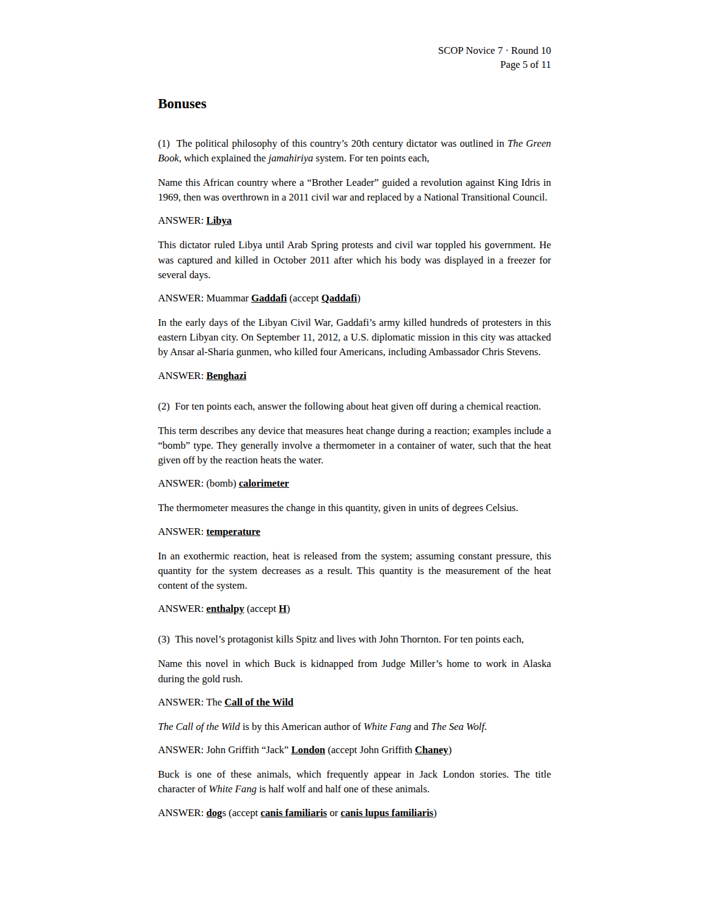SCOP Novice 7 · Round 10
Page 5 of 11
Bonuses
(1) The political philosophy of this country’s 20th century dictator was outlined in The Green Book, which explained the jamahiriya system. For ten points each,
Name this African country where a “Brother Leader” guided a revolution against King Idris in 1969, then was overthrown in a 2011 civil war and replaced by a National Transitional Council.
ANSWER: Libya
This dictator ruled Libya until Arab Spring protests and civil war toppled his government. He was captured and killed in October 2011 after which his body was displayed in a freezer for several days.
ANSWER: Muammar Gaddafi (accept Qaddafi)
In the early days of the Libyan Civil War, Gaddafi’s army killed hundreds of protesters in this eastern Libyan city. On September 11, 2012, a U.S. diplomatic mission in this city was attacked by Ansar al-Sharia gunmen, who killed four Americans, including Ambassador Chris Stevens.
ANSWER: Benghazi
(2) For ten points each, answer the following about heat given off during a chemical reaction.
This term describes any device that measures heat change during a reaction; examples include a “bomb” type. They generally involve a thermometer in a container of water, such that the heat given off by the reaction heats the water.
ANSWER: (bomb) calorimeter
The thermometer measures the change in this quantity, given in units of degrees Celsius.
ANSWER: temperature
In an exothermic reaction, heat is released from the system; assuming constant pressure, this quantity for the system decreases as a result. This quantity is the measurement of the heat content of the system.
ANSWER: enthalpy (accept H)
(3) This novel’s protagonist kills Spitz and lives with John Thornton. For ten points each,
Name this novel in which Buck is kidnapped from Judge Miller’s home to work in Alaska during the gold rush.
ANSWER: The Call of the Wild
The Call of the Wild is by this American author of White Fang and The Sea Wolf.
ANSWER: John Griffith “Jack” London (accept John Griffith Chaney)
Buck is one of these animals, which frequently appear in Jack London stories. The title character of White Fang is half wolf and half one of these animals.
ANSWER: dogs (accept canis familiaris or canis lupus familiaris)